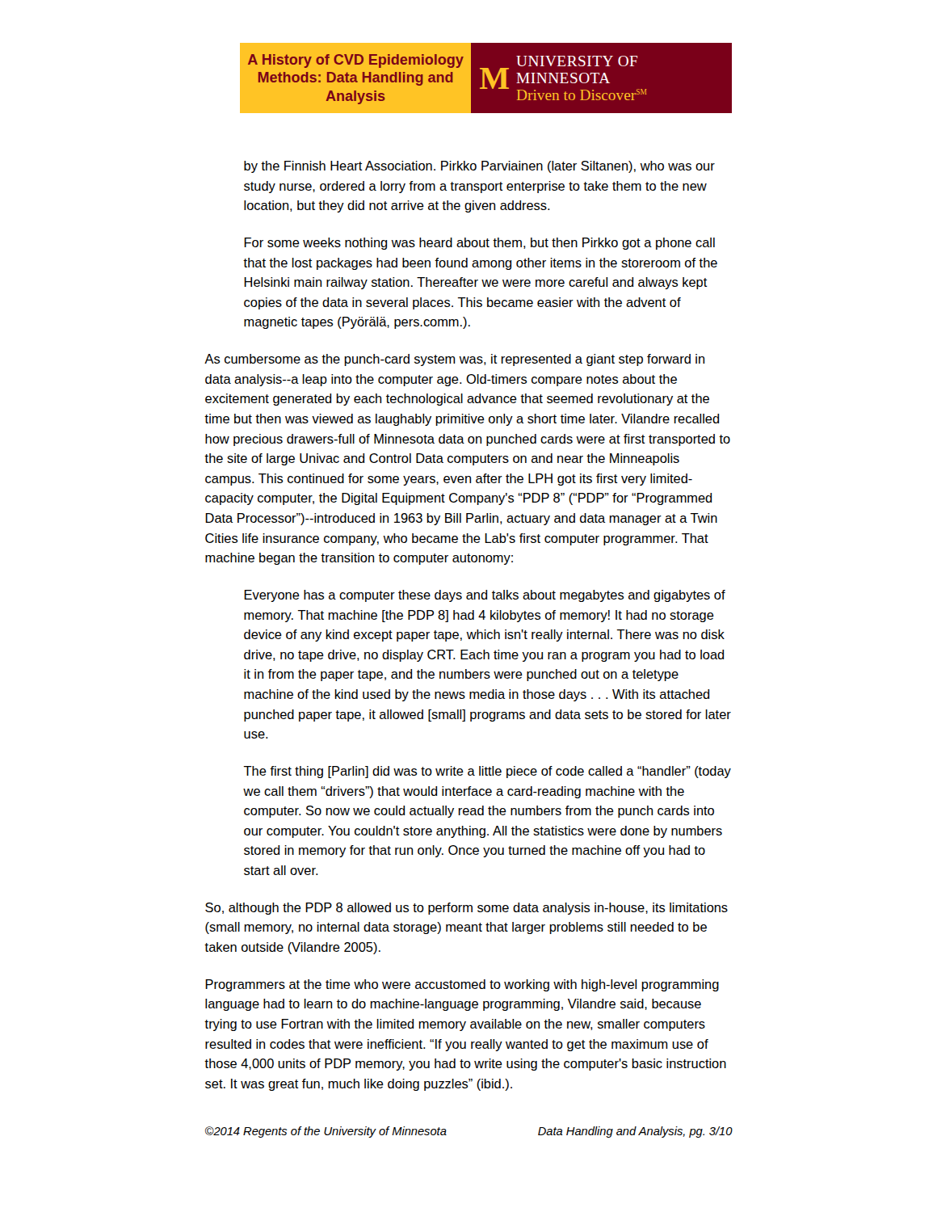A History of CVD Epidemiology Methods: Data Handling and Analysis
M UNIVERSITY OF MINNESOTA Driven to DiscoverSM
by the Finnish Heart Association. Pirkko Parviainen (later Siltanen), who was our study nurse, ordered a lorry from a transport enterprise to take them to the new location, but they did not arrive at the given address.
For some weeks nothing was heard about them, but then Pirkko got a phone call that the lost packages had been found among other items in the storeroom of the Helsinki main railway station. Thereafter we were more careful and always kept copies of the data in several places. This became easier with the advent of magnetic tapes (Pyörälä, pers.comm.).
As cumbersome as the punch-card system was, it represented a giant step forward in data analysis--a leap into the computer age. Old-timers compare notes about the excitement generated by each technological advance that seemed revolutionary at the time but then was viewed as laughably primitive only a short time later. Vilandre recalled how precious drawers-full of Minnesota data on punched cards were at first transported to the site of large Univac and Control Data computers on and near the Minneapolis campus. This continued for some years, even after the LPH got its first very limited-capacity computer, the Digital Equipment Company's “PDP 8” (“PDP” for “Programmed Data Processor”)--introduced in 1963 by Bill Parlin, actuary and data manager at a Twin Cities life insurance company, who became the Lab's first computer programmer. That machine began the transition to computer autonomy:
Everyone has a computer these days and talks about megabytes and gigabytes of memory. That machine [the PDP 8] had 4 kilobytes of memory! It had no storage device of any kind except paper tape, which isn't really internal. There was no disk drive, no tape drive, no display CRT. Each time you ran a program you had to load it in from the paper tape, and the numbers were punched out on a teletype machine of the kind used by the news media in those days . . . With its attached punched paper tape, it allowed [small] programs and data sets to be stored for later use.
The first thing [Parlin] did was to write a little piece of code called a “handler” (today we call them “drivers”) that would interface a card-reading machine with the computer. So now we could actually read the numbers from the punch cards into our computer. You couldn't store anything. All the statistics were done by numbers stored in memory for that run only. Once you turned the machine off you had to start all over.
So, although the PDP 8 allowed us to perform some data analysis in-house, its limitations (small memory, no internal data storage) meant that larger problems still needed to be taken outside (Vilandre 2005).
Programmers at the time who were accustomed to working with high-level programming language had to learn to do machine-language programming, Vilandre said, because trying to use Fortran with the limited memory available on the new, smaller computers resulted in codes that were inefficient. “If you really wanted to get the maximum use of those 4,000 units of PDP memory, you had to write using the computer's basic instruction set. It was great fun, much like doing puzzles” (ibid.).
©2014 Regents of the University of Minnesota Data Handling and Analysis, pg. 3/10